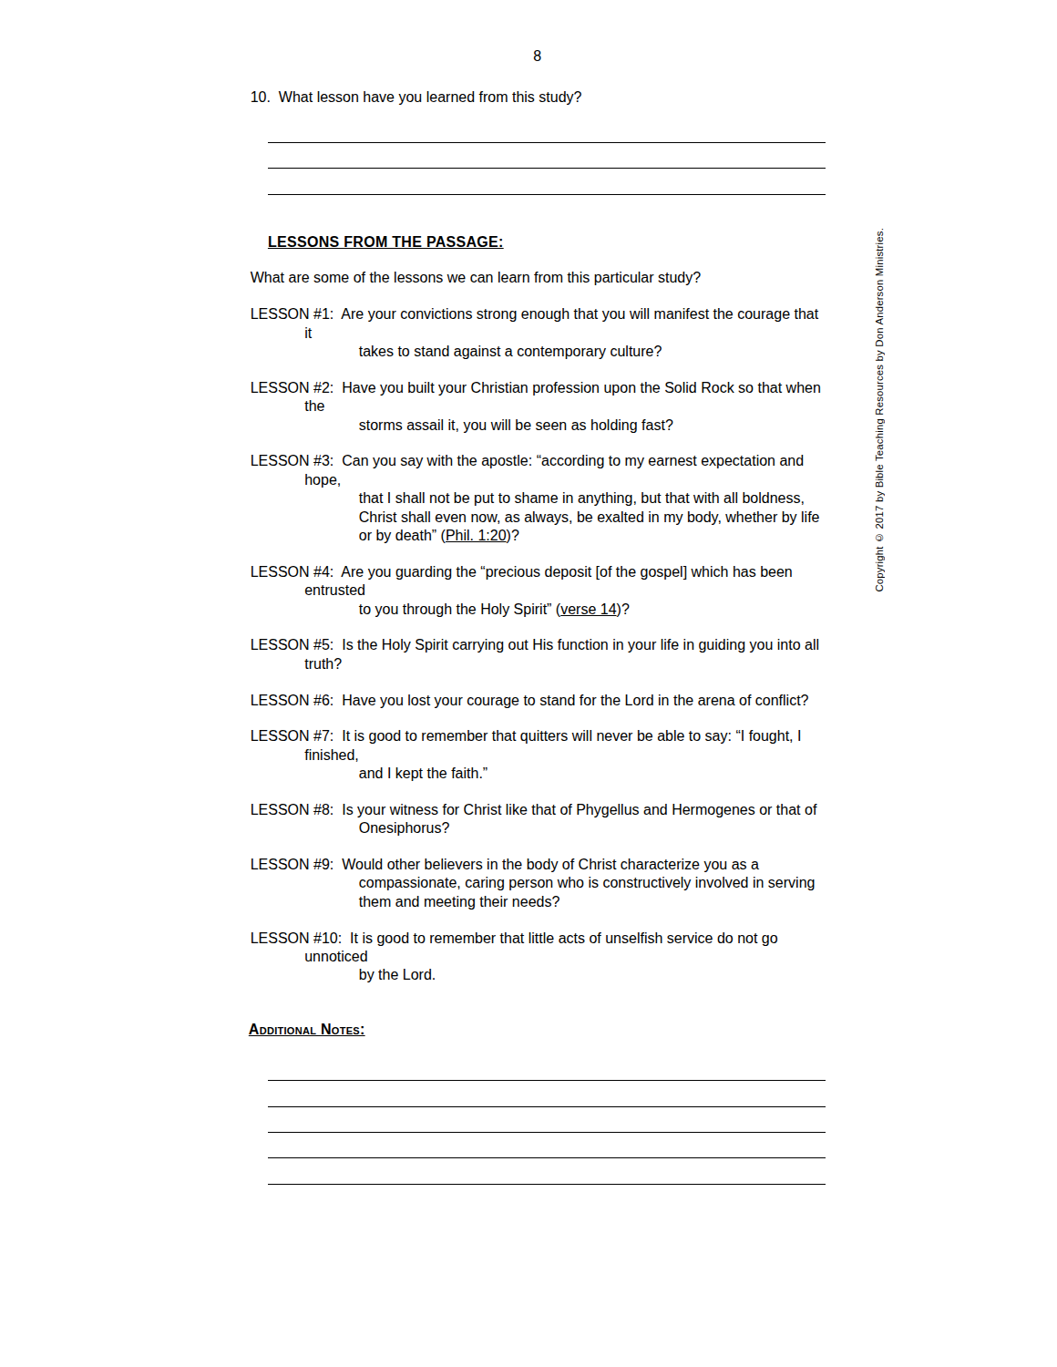Copyright © 2017 by Bible Teaching Resources by Don Anderson Ministries.
8
10. What lesson have you learned from this study?
Lessons from the Passage:
What are some of the lessons we can learn from this particular study?
LESSON #1: Are your convictions strong enough that you will manifest the courage that it takes to stand against a contemporary culture?
LESSON #2: Have you built your Christian profession upon the Solid Rock so that when the storms assail it, you will be seen as holding fast?
LESSON #3: Can you say with the apostle: “according to my earnest expectation and hope, that I shall not be put to shame in anything, but that with all boldness, Christ shall even now, as always, be exalted in my body, whether by life or by death” (Phil. 1:20)?
LESSON #4: Are you guarding the “precious deposit [of the gospel] which has been entrusted to you through the Holy Spirit” (verse 14)?
LESSON #5: Is the Holy Spirit carrying out His function in your life in guiding you into all truth?
LESSON #6: Have you lost your courage to stand for the Lord in the arena of conflict?
LESSON #7: It is good to remember that quitters will never be able to say: “I fought, I finished, and I kept the faith.”
LESSON #8: Is your witness for Christ like that of Phygellus and Hermogenes or that of Onesiphorus?
LESSON #9: Would other believers in the body of Christ characterize you as a compassionate, caring person who is constructively involved in serving them and meeting their needs?
LESSON #10: It is good to remember that little acts of unselfish service do not go unnoticed by the Lord.
Additional Notes: